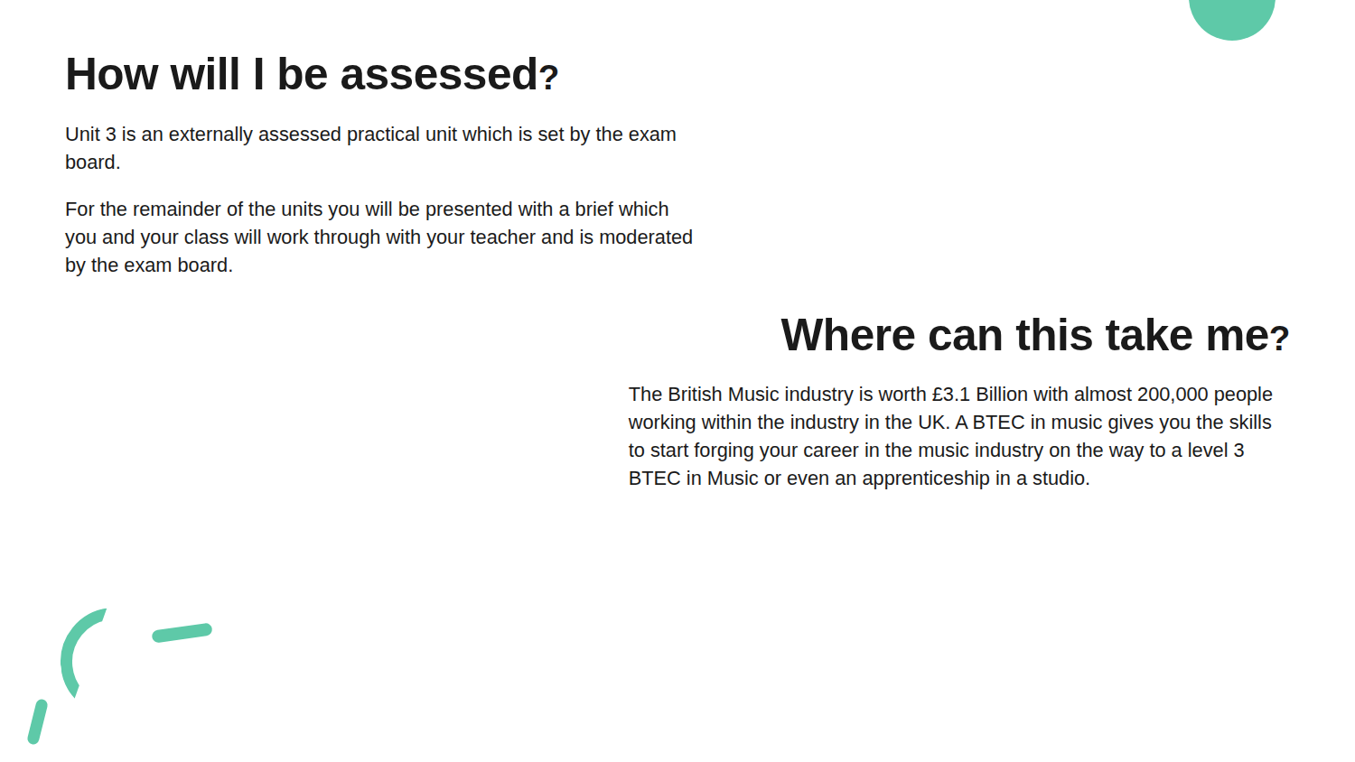How will I be assessed?
Unit 3 is an externally assessed practical unit which is set by the exam board.
For the remainder of the units you will be presented with a brief which you and your class will work through with your teacher and is moderated by the exam board.
Where can this take me?
The British Music industry is worth £3.1 Billion with almost 200,000 people working within the industry in the UK. A BTEC in music gives you the skills to start forging your career in the music industry on the way to a level 3 BTEC in Music or even an apprenticeship in a studio.